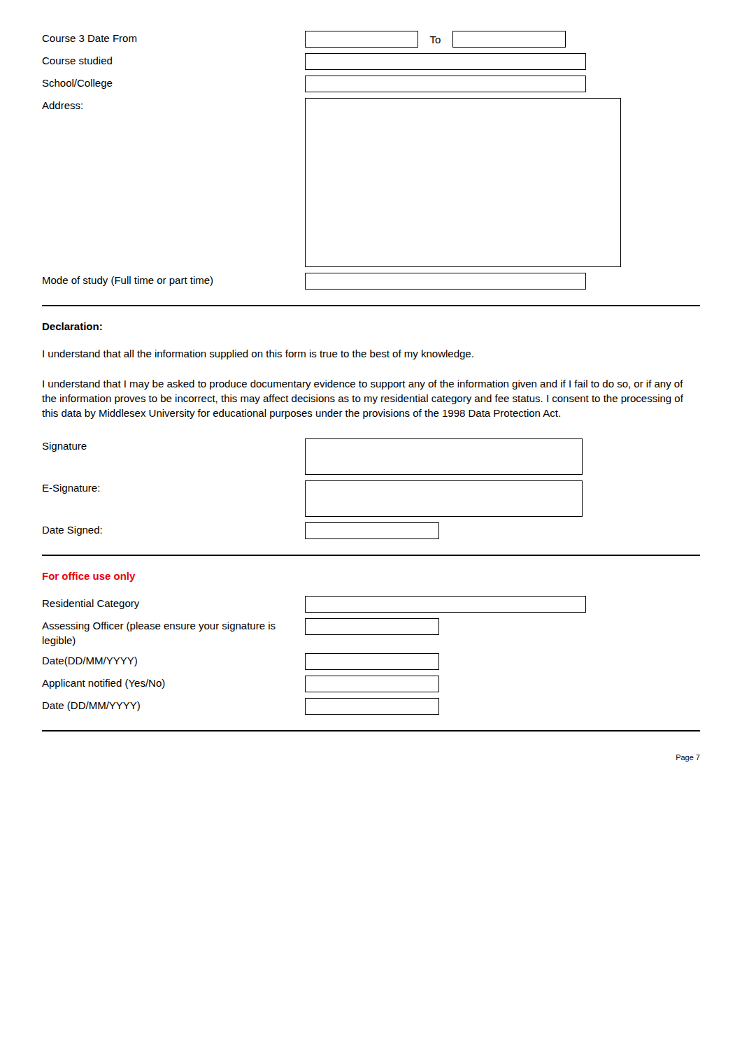| Course 3 Date From | To |
| Course studied | |
| School/College | |
| Address: | |
| Mode of study (Full time or part time) | |
Declaration:
I understand that all the information supplied on this form is true to the best of my knowledge.
I understand that I may be asked to produce documentary evidence to support any of the information given and if I fail to do so, or if any of the information proves to be incorrect, this may affect decisions as to my residential category and fee status. I consent to the processing of this data by Middlesex University for educational purposes under the provisions of the 1998 Data Protection Act.
| Signature | |
| E-Signature: | |
| Date Signed: | |
For office use only
| Residential Category | |
| Assessing Officer (please ensure your signature is legible) | |
| Date(DD/MM/YYYY) | |
| Applicant notified (Yes/No) | |
| Date (DD/MM/YYYY) | |
Page 7